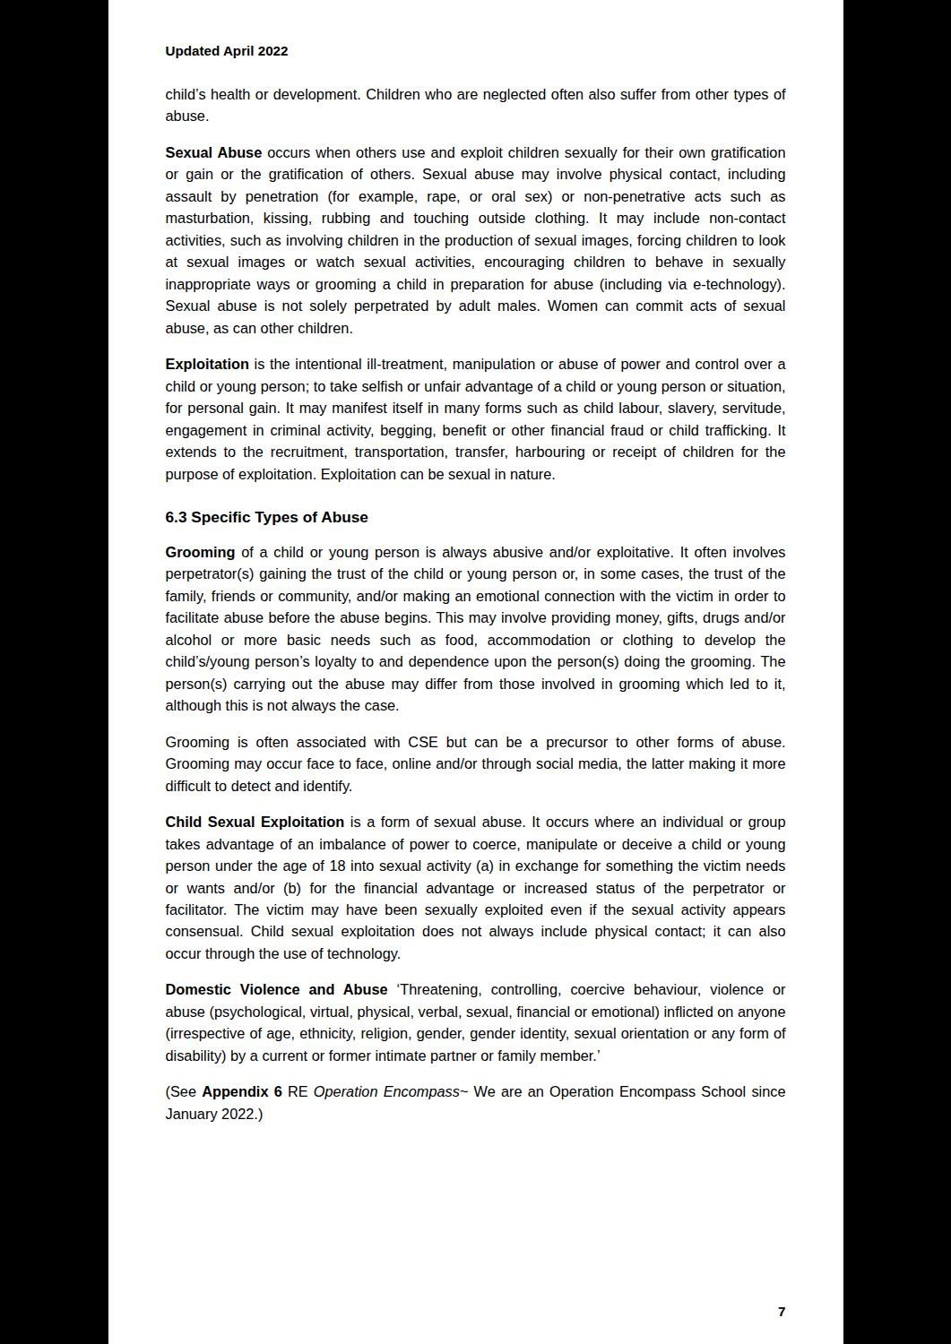Updated April 2022
child’s health or development. Children who are neglected often also suffer from other types of abuse.
Sexual Abuse occurs when others use and exploit children sexually for their own gratification or gain or the gratification of others. Sexual abuse may involve physical contact, including assault by penetration (for example, rape, or oral sex) or non-penetrative acts such as masturbation, kissing, rubbing and touching outside clothing. It may include non-contact activities, such as involving children in the production of sexual images, forcing children to look at sexual images or watch sexual activities, encouraging children to behave in sexually inappropriate ways or grooming a child in preparation for abuse (including via e-technology). Sexual abuse is not solely perpetrated by adult males. Women can commit acts of sexual abuse, as can other children.
Exploitation is the intentional ill-treatment, manipulation or abuse of power and control over a child or young person; to take selfish or unfair advantage of a child or young person or situation, for personal gain. It may manifest itself in many forms such as child labour, slavery, servitude, engagement in criminal activity, begging, benefit or other financial fraud or child trafficking. It extends to the recruitment, transportation, transfer, harbouring or receipt of children for the purpose of exploitation. Exploitation can be sexual in nature.
6.3 Specific Types of Abuse
Grooming of a child or young person is always abusive and/or exploitative. It often involves perpetrator(s) gaining the trust of the child or young person or, in some cases, the trust of the family, friends or community, and/or making an emotional connection with the victim in order to facilitate abuse before the abuse begins. This may involve providing money, gifts, drugs and/or alcohol or more basic needs such as food, accommodation or clothing to develop the child’s/young person’s loyalty to and dependence upon the person(s) doing the grooming. The person(s) carrying out the abuse may differ from those involved in grooming which led to it, although this is not always the case.
Grooming is often associated with CSE but can be a precursor to other forms of abuse. Grooming may occur face to face, online and/or through social media, the latter making it more difficult to detect and identify.
Child Sexual Exploitation is a form of sexual abuse. It occurs where an individual or group takes advantage of an imbalance of power to coerce, manipulate or deceive a child or young person under the age of 18 into sexual activity (a) in exchange for something the victim needs or wants and/or (b) for the financial advantage or increased status of the perpetrator or facilitator. The victim may have been sexually exploited even if the sexual activity appears consensual. Child sexual exploitation does not always include physical contact; it can also occur through the use of technology.
Domestic Violence and Abuse ‘Threatening, controlling, coercive behaviour, violence or abuse (psychological, virtual, physical, verbal, sexual, financial or emotional) inflicted on anyone (irrespective of age, ethnicity, religion, gender, gender identity, sexual orientation or any form of disability) by a current or former intimate partner or family member.’
(See Appendix 6 RE Operation Encompass~ We are an Operation Encompass School since January 2022.)
7